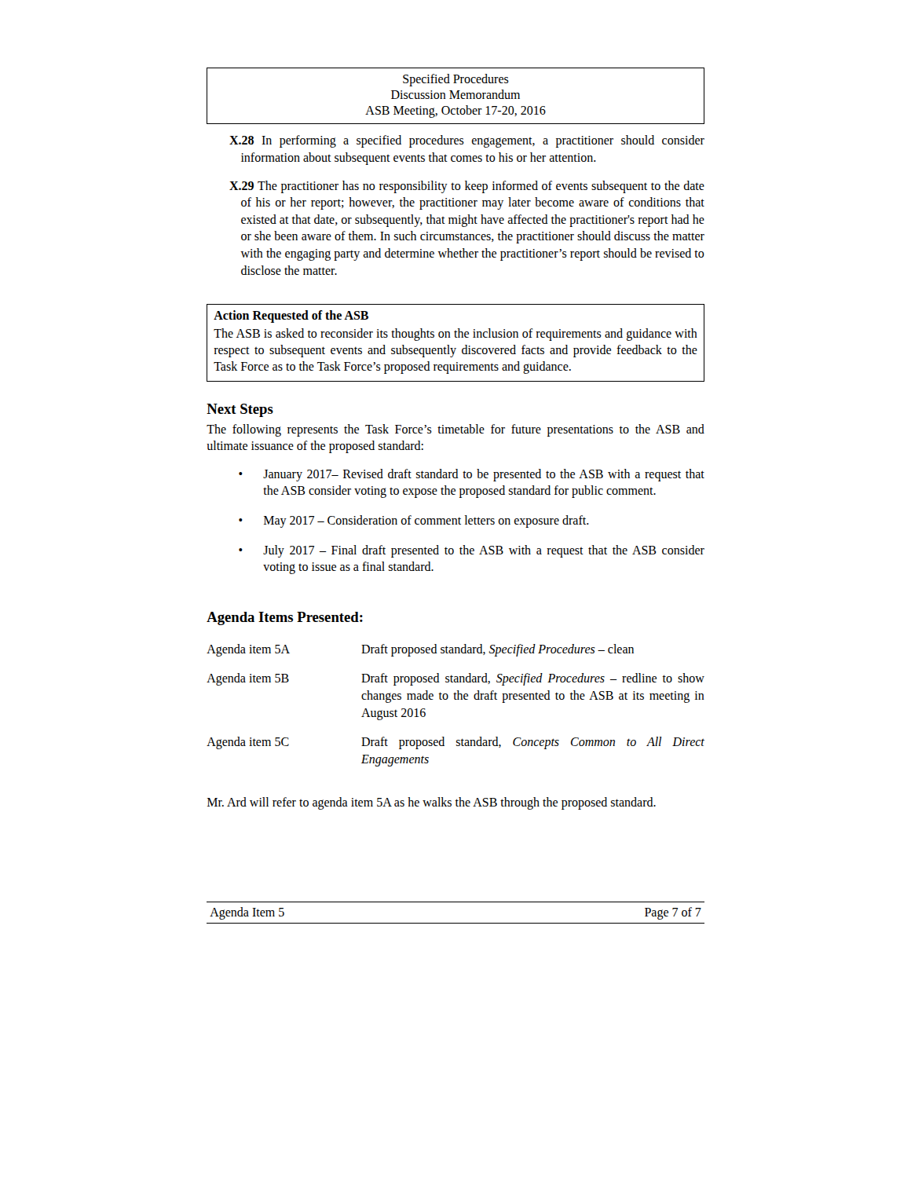Specified Procedures
Discussion Memorandum
ASB Meeting, October 17-20, 2016
X.28 In performing a specified procedures engagement, a practitioner should consider information about subsequent events that comes to his or her attention.
X.29 The practitioner has no responsibility to keep informed of events subsequent to the date of his or her report; however, the practitioner may later become aware of conditions that existed at that date, or subsequently, that might have affected the practitioner's report had he or she been aware of them. In such circumstances, the practitioner should discuss the matter with the engaging party and determine whether the practitioner’s report should be revised to disclose the matter.
Action Requested of the ASB
The ASB is asked to reconsider its thoughts on the inclusion of requirements and guidance with respect to subsequent events and subsequently discovered facts and provide feedback to the Task Force as to the Task Force’s proposed requirements and guidance.
Next Steps
The following represents the Task Force’s timetable for future presentations to the ASB and ultimate issuance of the proposed standard:
January 2017– Revised draft standard to be presented to the ASB with a request that the ASB consider voting to expose the proposed standard for public comment.
May 2017 – Consideration of comment letters on exposure draft.
July 2017 – Final draft presented to the ASB with a request that the ASB consider voting to issue as a final standard.
Agenda Items Presented:
| Agenda item 5A | Draft proposed standard, Specified Procedures – clean |
| Agenda item 5B | Draft proposed standard, Specified Procedures – redline to show changes made to the draft presented to the ASB at its meeting in August 2016 |
| Agenda item 5C | Draft proposed standard, Concepts Common to All Direct Engagements |
Mr. Ard will refer to agenda item 5A as he walks the ASB through the proposed standard.
Agenda Item 5
Page 7 of 7